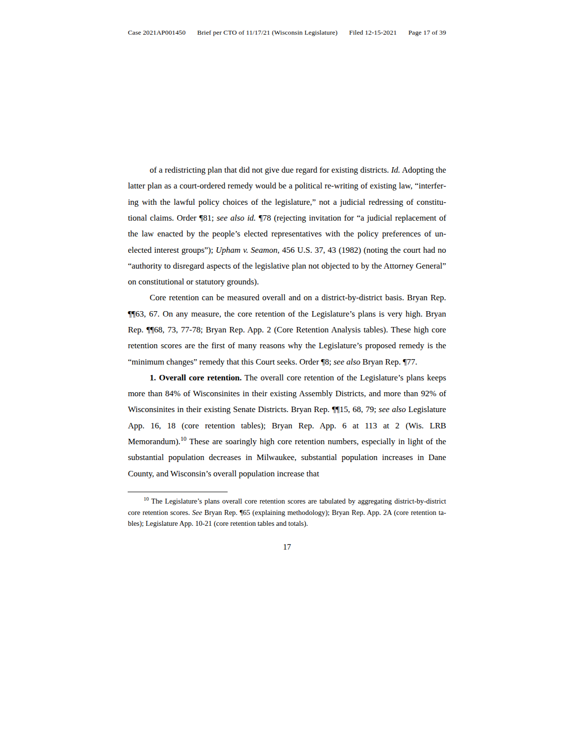Case 2021AP001450 Brief per CTO of 11/17/21 (Wisconsin Legislature) Filed 12-15-2021 Page 17 of 39
of a redistricting plan that did not give due regard for existing districts. Id. Adopting the latter plan as a court-ordered remedy would be a political re-writing of existing law, “interfering with the lawful policy choices of the legislature,” not a judicial redressing of constitutional claims. Order ¶81; see also id. ¶78 (rejecting invitation for “a judicial replacement of the law enacted by the people’s elected representatives with the policy preferences of unelected interest groups”); Upham v. Seamon, 456 U.S. 37, 43 (1982) (noting the court had no “authority to disregard aspects of the legislative plan not objected to by the Attorney General” on constitutional or statutory grounds).
Core retention can be measured overall and on a district-by-district basis. Bryan Rep. ¶¶63, 67. On any measure, the core retention of the Legislature’s plans is very high. Bryan Rep. ¶¶68, 73, 77-78; Bryan Rep. App. 2 (Core Retention Analysis tables). These high core retention scores are the first of many reasons why the Legislature’s proposed remedy is the “minimum changes” remedy that this Court seeks. Order ¶8; see also Bryan Rep. ¶77.
1. Overall core retention. The overall core retention of the Legislature’s plans keeps more than 84% of Wisconsinites in their existing Assembly Districts, and more than 92% of Wisconsinites in their existing Senate Districts. Bryan Rep. ¶¶15, 68, 79; see also Legislature App. 16, 18 (core retention tables); Bryan Rep. App. 6 at 113 at 2 (Wis. LRB Memorandum).10 These are soaringly high core retention numbers, especially in light of the substantial population decreases in Milwaukee, substantial population increases in Dane County, and Wisconsin’s overall population increase that
10 The Legislature’s plans overall core retention scores are tabulated by aggregating district-by-district core retention scores. See Bryan Rep. ¶65 (explaining methodology); Bryan Rep. App. 2A (core retention tables); Legislature App. 10-21 (core retention tables and totals).
17